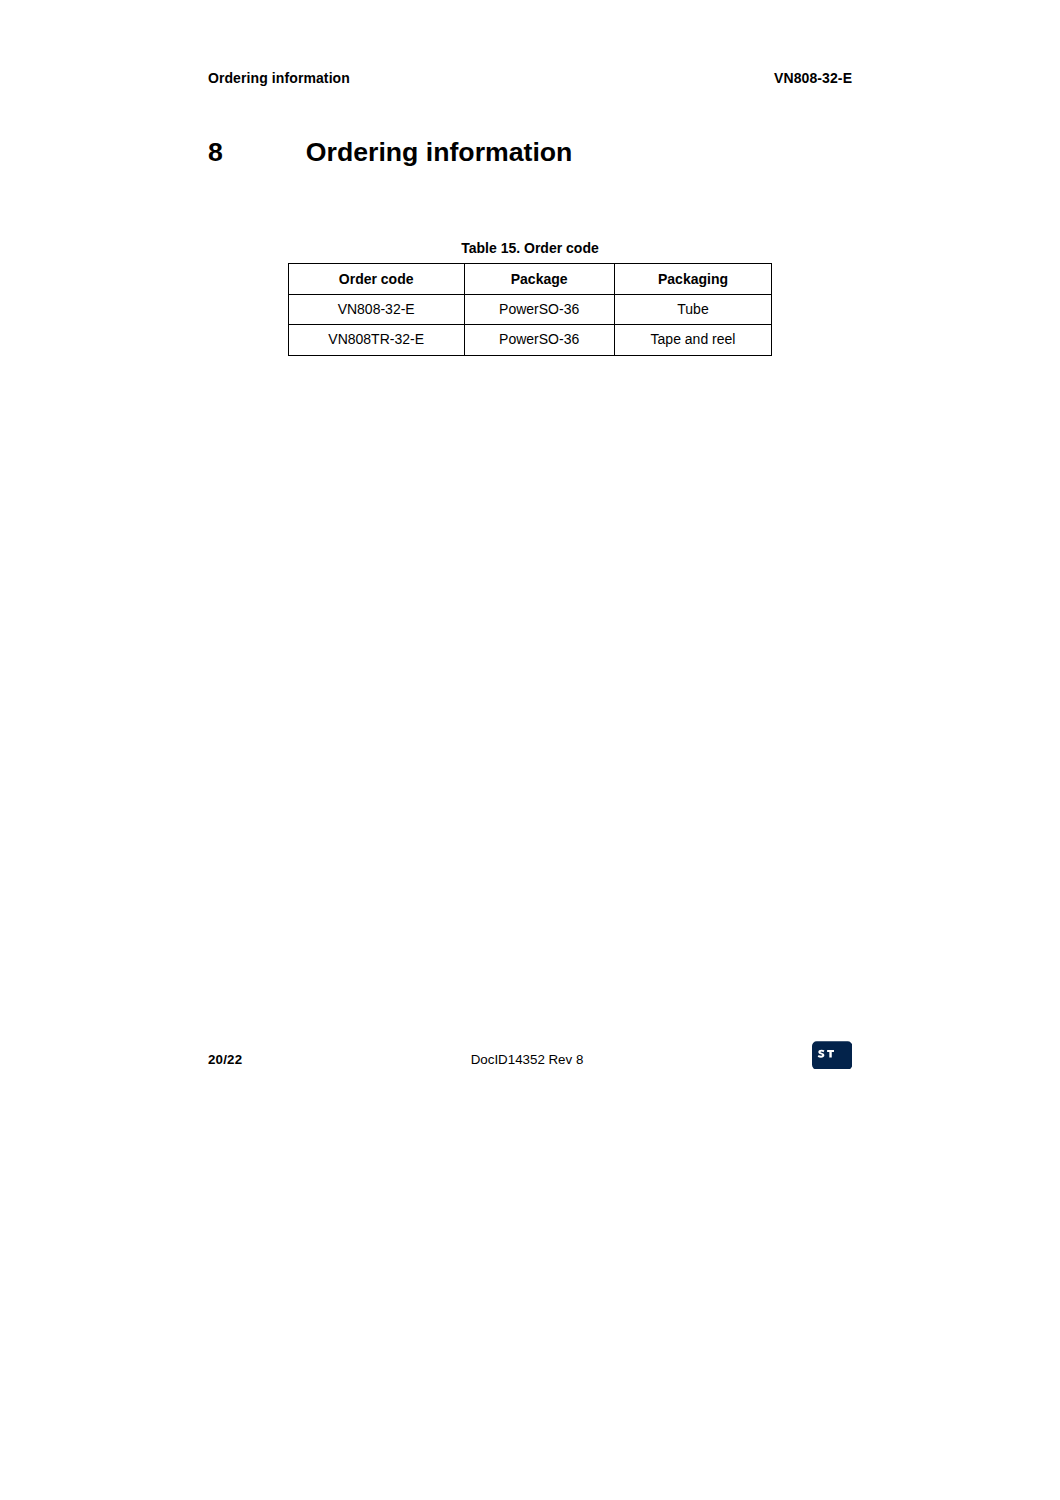Ordering information VN808-32-E
8 Ordering information
Table 15. Order code
| Order code | Package | Packaging |
| --- | --- | --- |
| VN808-32-E | PowerSO-36 | Tube |
| VN808TR-32-E | PowerSO-36 | Tape and reel |
20/22
DocID14352 Rev 8